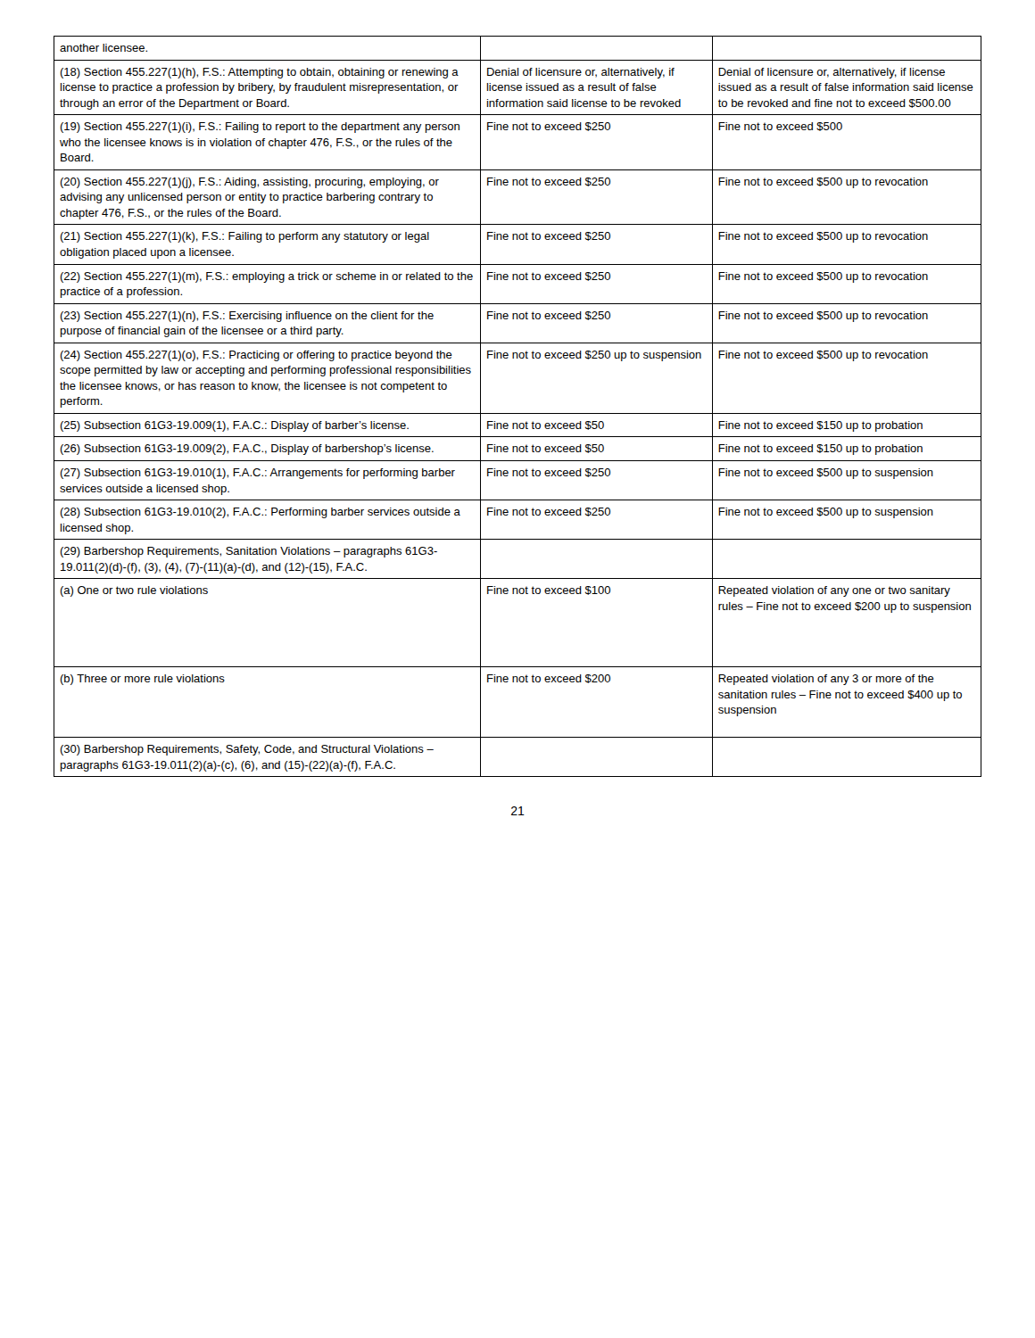| another licensee. | | |
| (18) Section 455.227(1)(h), F.S.: Attempting to obtain, obtaining or renewing a license to practice a profession by bribery, by fraudulent misrepresentation, or through an error of the Department or Board. | Denial of licensure or, alternatively, if license issued as a result of false information said license to be revoked | Denial of licensure or, alternatively, if license issued as a result of false information said license to be revoked and fine not to exceed $500.00 |
| (19) Section 455.227(1)(i), F.S.: Failing to report to the department any person who the licensee knows is in violation of chapter 476, F.S., or the rules of the Board. | Fine not to exceed $250 | Fine not to exceed $500 |
| (20) Section 455.227(1)(j), F.S.: Aiding, assisting, procuring, employing, or advising any unlicensed person or entity to practice barbering contrary to chapter 476, F.S., or the rules of the Board. | Fine not to exceed $250 | Fine not to exceed $500 up to revocation |
| (21) Section 455.227(1)(k), F.S.: Failing to perform any statutory or legal obligation placed upon a licensee. | Fine not to exceed $250 | Fine not to exceed $500 up to revocation |
| (22) Section 455.227(1)(m), F.S.: employing a trick or scheme in or related to the practice of a profession. | Fine not to exceed $250 | Fine not to exceed $500 up to revocation |
| (23) Section 455.227(1)(n), F.S.: Exercising influence on the client for the purpose of financial gain of the licensee or a third party. | Fine not to exceed $250 | Fine not to exceed $500 up to revocation |
| (24) Section 455.227(1)(o), F.S.: Practicing or offering to practice beyond the scope permitted by law or accepting and performing professional responsibilities the licensee knows, or has reason to know, the licensee is not competent to perform. | Fine not to exceed $250 up to suspension | Fine not to exceed $500 up to revocation |
| (25) Subsection 61G3-19.009(1), F.A.C.: Display of barber’s license. | Fine not to exceed $50 | Fine not to exceed $150 up to probation |
| (26) Subsection 61G3-19.009(2), F.A.C., Display of barbershop’s license. | Fine not to exceed $50 | Fine not to exceed $150 up to probation |
| (27) Subsection 61G3-19.010(1), F.A.C.: Arrangements for performing barber services outside a licensed shop. | Fine not to exceed $250 | Fine not to exceed $500 up to suspension |
| (28) Subsection 61G3-19.010(2), F.A.C.: Performing barber services outside a licensed shop. | Fine not to exceed $250 | Fine not to exceed $500 up to suspension |
| (29) Barbershop Requirements, Sanitation Violations – paragraphs 61G3-19.011(2)(d)-(f), (3), (4), (7)-(11)(a)-(d), and (12)-(15), F.A.C. | | |
| (a) One or two rule violations | Fine not to exceed $100 | Repeated violation of any one or two sanitary rules – Fine not to exceed $200 up to suspension |
| (b) Three or more rule violations | Fine not to exceed $200 | Repeated violation of any 3 or more of the sanitation rules – Fine not to exceed $400 up to suspension |
| (30) Barbershop Requirements, Safety, Code, and Structural Violations – paragraphs 61G3-19.011(2)(a)-(c), (6), and (15)-(22)(a)-(f), F.A.C. | | |
21